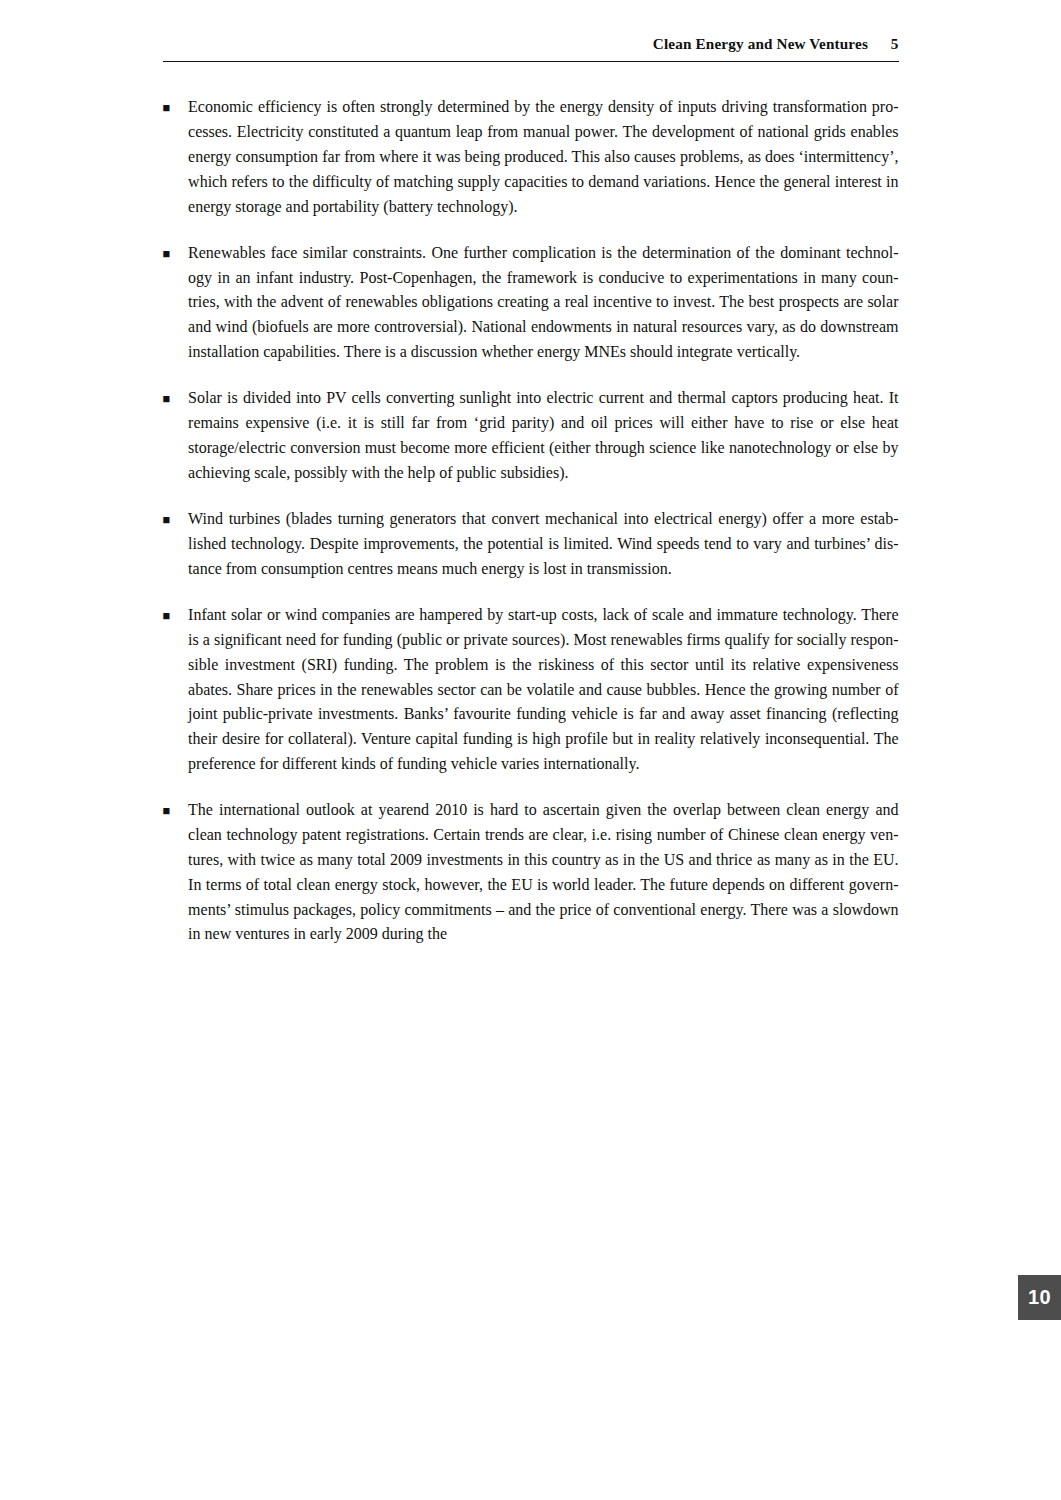Clean Energy and New Ventures 5
Economic efficiency is often strongly determined by the energy density of inputs driving transformation processes. Electricity constituted a quantum leap from manual power. The development of national grids enables energy consumption far from where it was being produced. This also causes problems, as does ‘intermittency’, which refers to the difficulty of matching supply capacities to demand variations. Hence the general interest in energy storage and portability (battery technology).
Renewables face similar constraints. One further complication is the determination of the dominant technology in an infant industry. Post-Copenhagen, the framework is conducive to experimentations in many countries, with the advent of renewables obligations creating a real incentive to invest. The best prospects are solar and wind (biofuels are more controversial). National endowments in natural resources vary, as do downstream installation capabilities. There is a discussion whether energy MNEs should integrate vertically.
Solar is divided into PV cells converting sunlight into electric current and thermal captors producing heat. It remains expensive (i.e. it is still far from ‘grid parity) and oil prices will either have to rise or else heat storage/electric conversion must become more efficient (either through science like nanotechnology or else by achieving scale, possibly with the help of public subsidies).
Wind turbines (blades turning generators that convert mechanical into electrical energy) offer a more established technology. Despite improvements, the potential is limited. Wind speeds tend to vary and turbines’ distance from consumption centres means much energy is lost in transmission.
Infant solar or wind companies are hampered by start-up costs, lack of scale and immature technology. There is a significant need for funding (public or private sources). Most renewables firms qualify for socially responsible investment (SRI) funding. The problem is the riskiness of this sector until its relative expensiveness abates. Share prices in the renewables sector can be volatile and cause bubbles. Hence the growing number of joint public-private investments. Banks’ favourite funding vehicle is far and away asset financing (reflecting their desire for collateral). Venture capital funding is high profile but in reality relatively inconsequential. The preference for different kinds of funding vehicle varies internationally.
The international outlook at yearend 2010 is hard to ascertain given the overlap between clean energy and clean technology patent registrations. Certain trends are clear, i.e. rising number of Chinese clean energy ventures, with twice as many total 2009 investments in this country as in the US and thrice as many as in the EU. In terms of total clean energy stock, however, the EU is world leader. The future depends on different governments’ stimulus packages, policy commitments – and the price of conventional energy. There was a slowdown in new ventures in early 2009 during the
10